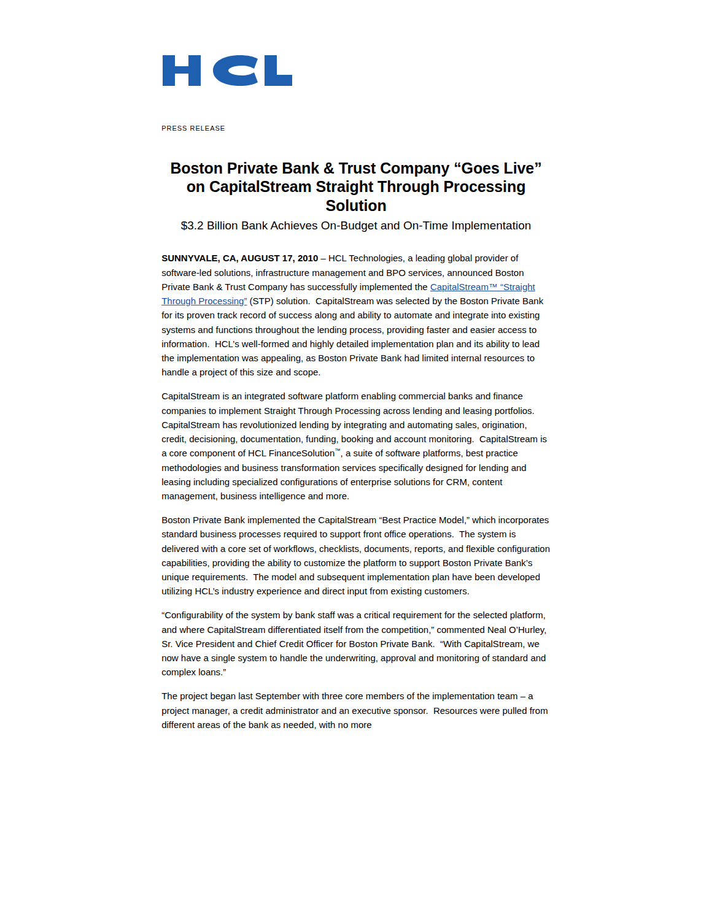HCL
PRESS RELEASE
Boston Private Bank & Trust Company “Goes Live” on CapitalStream Straight Through Processing Solution
$3.2 Billion Bank Achieves On-Budget and On-Time Implementation
SUNNYVALE, CA, AUGUST 17, 2010 – HCL Technologies, a leading global provider of software-led solutions, infrastructure management and BPO services, announced Boston Private Bank & Trust Company has successfully implemented the CapitalStream™ “Straight Through Processing” (STP) solution. CapitalStream was selected by the Boston Private Bank for its proven track record of success along and ability to automate and integrate into existing systems and functions throughout the lending process, providing faster and easier access to information. HCL’s well-formed and highly detailed implementation plan and its ability to lead the implementation was appealing, as Boston Private Bank had limited internal resources to handle a project of this size and scope.
CapitalStream is an integrated software platform enabling commercial banks and finance companies to implement Straight Through Processing across lending and leasing portfolios. CapitalStream has revolutionized lending by integrating and automating sales, origination, credit, decisioning, documentation, funding, booking and account monitoring. CapitalStream is a core component of HCL FinanceSolution™, a suite of software platforms, best practice methodologies and business transformation services specifically designed for lending and leasing including specialized configurations of enterprise solutions for CRM, content management, business intelligence and more.
Boston Private Bank implemented the CapitalStream “Best Practice Model,” which incorporates standard business processes required to support front office operations. The system is delivered with a core set of workflows, checklists, documents, reports, and flexible configuration capabilities, providing the ability to customize the platform to support Boston Private Bank’s unique requirements. The model and subsequent implementation plan have been developed utilizing HCL’s industry experience and direct input from existing customers.
“Configurability of the system by bank staff was a critical requirement for the selected platform, and where CapitalStream differentiated itself from the competition,” commented Neal O’Hurley, Sr. Vice President and Chief Credit Officer for Boston Private Bank. “With CapitalStream, we now have a single system to handle the underwriting, approval and monitoring of standard and complex loans.”
The project began last September with three core members of the implementation team – a project manager, a credit administrator and an executive sponsor. Resources were pulled from different areas of the bank as needed, with no more